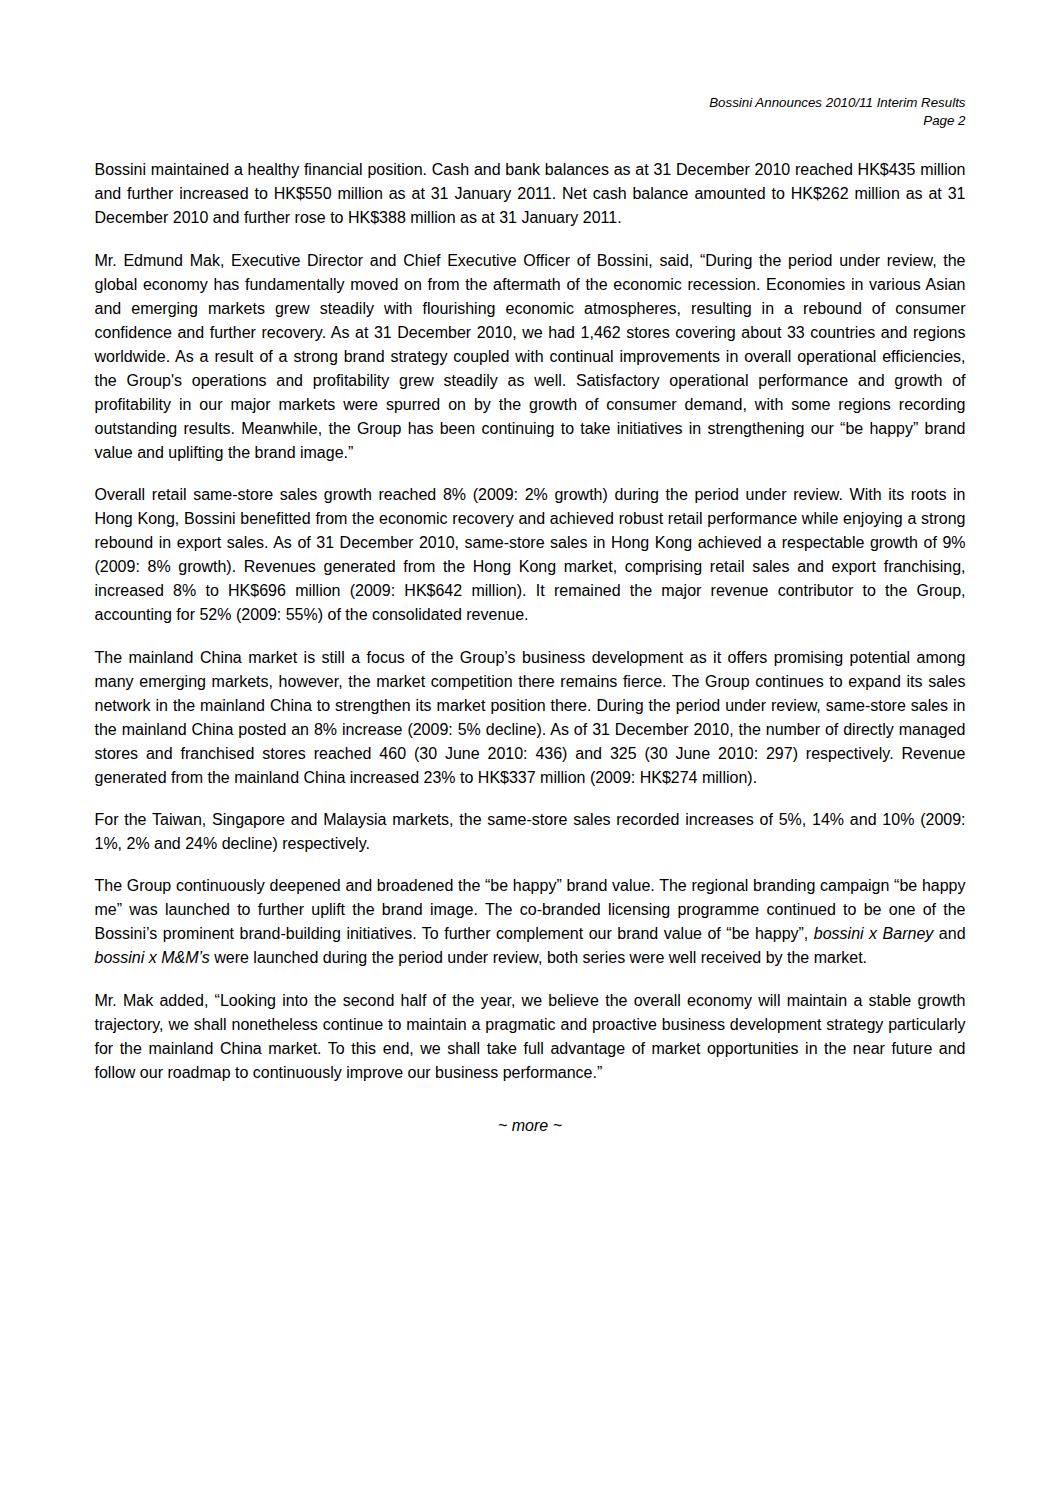Bossini Announces 2010/11 Interim Results
Page 2
Bossini maintained a healthy financial position. Cash and bank balances as at 31 December 2010 reached HK$435 million and further increased to HK$550 million as at 31 January 2011. Net cash balance amounted to HK$262 million as at 31 December 2010 and further rose to HK$388 million as at 31 January 2011.
Mr. Edmund Mak, Executive Director and Chief Executive Officer of Bossini, said, “During the period under review, the global economy has fundamentally moved on from the aftermath of the economic recession. Economies in various Asian and emerging markets grew steadily with flourishing economic atmospheres, resulting in a rebound of consumer confidence and further recovery. As at 31 December 2010, we had 1,462 stores covering about 33 countries and regions worldwide. As a result of a strong brand strategy coupled with continual improvements in overall operational efficiencies, the Group's operations and profitability grew steadily as well. Satisfactory operational performance and growth of profitability in our major markets were spurred on by the growth of consumer demand, with some regions recording outstanding results. Meanwhile, the Group has been continuing to take initiatives in strengthening our “be happy” brand value and uplifting the brand image.”
Overall retail same-store sales growth reached 8% (2009: 2% growth) during the period under review. With its roots in Hong Kong, Bossini benefitted from the economic recovery and achieved robust retail performance while enjoying a strong rebound in export sales. As of 31 December 2010, same-store sales in Hong Kong achieved a respectable growth of 9% (2009: 8% growth). Revenues generated from the Hong Kong market, comprising retail sales and export franchising, increased 8% to HK$696 million (2009: HK$642 million). It remained the major revenue contributor to the Group, accounting for 52% (2009: 55%) of the consolidated revenue.
The mainland China market is still a focus of the Group’s business development as it offers promising potential among many emerging markets, however, the market competition there remains fierce. The Group continues to expand its sales network in the mainland China to strengthen its market position there. During the period under review, same-store sales in the mainland China posted an 8% increase (2009: 5% decline). As of 31 December 2010, the number of directly managed stores and franchised stores reached 460 (30 June 2010: 436) and 325 (30 June 2010: 297) respectively. Revenue generated from the mainland China increased 23% to HK$337 million (2009: HK$274 million).
For the Taiwan, Singapore and Malaysia markets, the same-store sales recorded increases of 5%, 14% and 10% (2009: 1%, 2% and 24% decline) respectively.
The Group continuously deepened and broadened the “be happy” brand value. The regional branding campaign “be happy me” was launched to further uplift the brand image. The co-branded licensing programme continued to be one of the Bossini’s prominent brand-building initiatives. To further complement our brand value of “be happy”, bossini x Barney and bossini x M&M’s were launched during the period under review, both series were well received by the market.
Mr. Mak added, “Looking into the second half of the year, we believe the overall economy will maintain a stable growth trajectory, we shall nonetheless continue to maintain a pragmatic and proactive business development strategy particularly for the mainland China market. To this end, we shall take full advantage of market opportunities in the near future and follow our roadmap to continuously improve our business performance.”
~ more ~